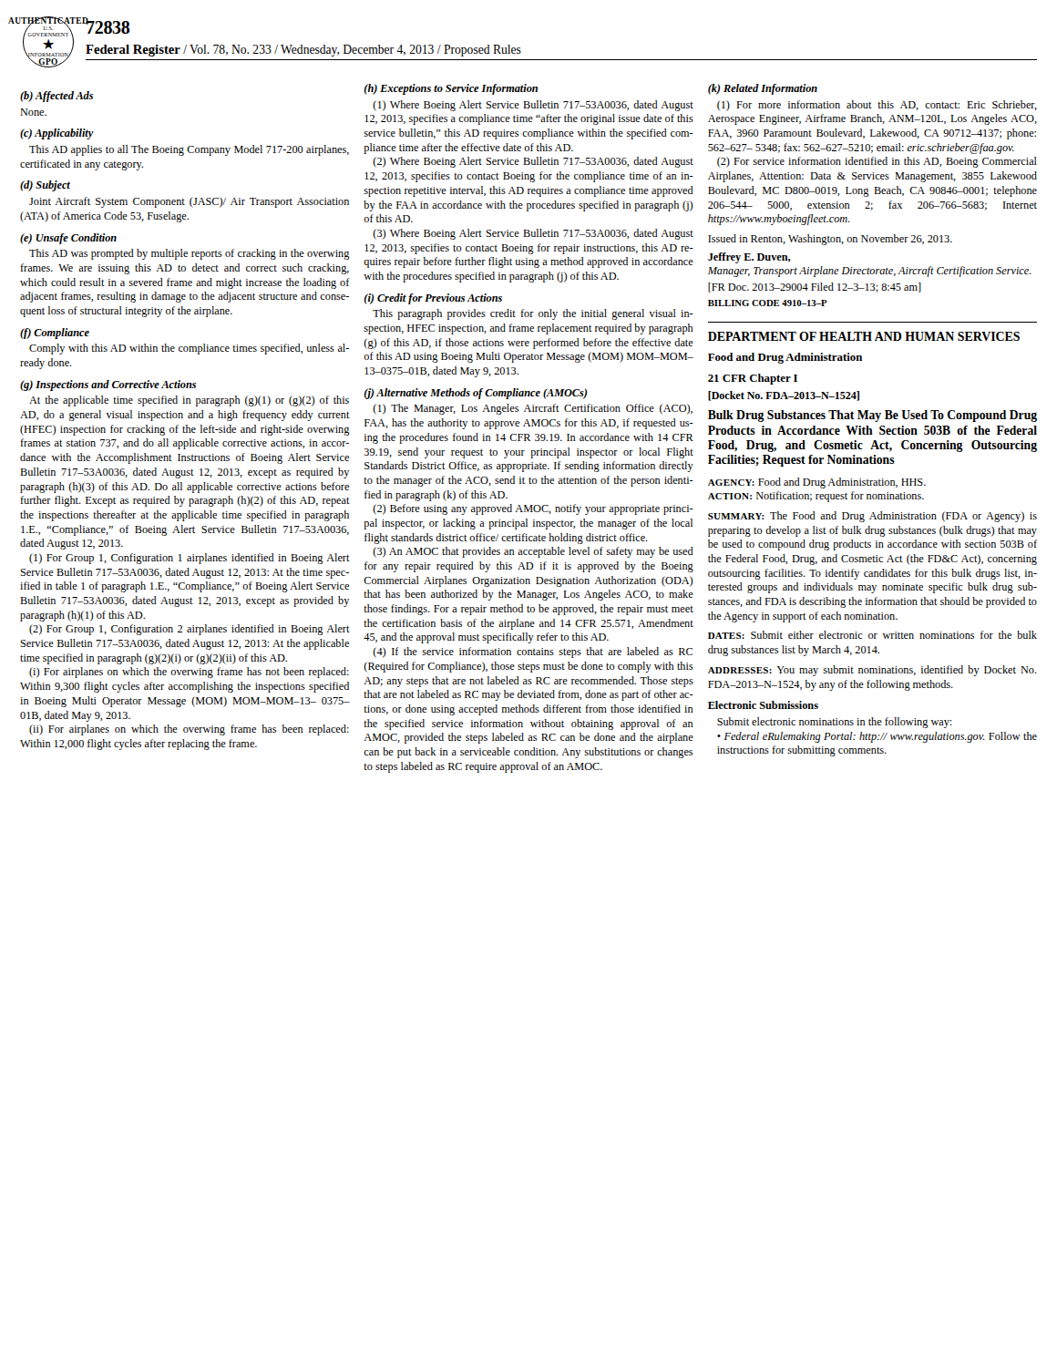AUTHENTICATED U.S. GOVERNMENT ★ INFORMATION GPO
72838
Federal Register / Vol. 78, No. 233 / Wednesday, December 4, 2013 / Proposed Rules
(b) Affected Ads
None.
(c) Applicability
This AD applies to all The Boeing Company Model 717-200 airplanes, certificated in any category.
(d) Subject
Joint Aircraft System Component (JASC)/ Air Transport Association (ATA) of America Code 53, Fuselage.
(e) Unsafe Condition
This AD was prompted by multiple reports of cracking in the overwing frames. We are issuing this AD to detect and correct such cracking, which could result in a severed frame and might increase the loading of adjacent frames, resulting in damage to the adjacent structure and consequent loss of structural integrity of the airplane.
(f) Compliance
Comply with this AD within the compliance times specified, unless already done.
(g) Inspections and Corrective Actions
At the applicable time specified in paragraph (g)(1) or (g)(2) of this AD, do a general visual inspection and a high frequency eddy current (HFEC) inspection for cracking of the left-side and right-side overwing frames at station 737, and do all applicable corrective actions, in accordance with the Accomplishment Instructions of Boeing Alert Service Bulletin 717–53A0036, dated August 12, 2013, except as required by paragraph (h)(3) of this AD. Do all applicable corrective actions before further flight. Except as required by paragraph (h)(2) of this AD, repeat the inspections thereafter at the applicable time specified in paragraph 1.E., “Compliance,” of Boeing Alert Service Bulletin 717–53A0036, dated August 12, 2013.
(1) For Group 1, Configuration 1 airplanes identified in Boeing Alert Service Bulletin 717–53A0036, dated August 12, 2013: At the time specified in table 1 of paragraph 1.E., “Compliance,” of Boeing Alert Service Bulletin 717–53A0036, dated August 12, 2013, except as provided by paragraph (h)(1) of this AD.
(2) For Group 1, Configuration 2 airplanes identified in Boeing Alert Service Bulletin 717–53A0036, dated August 12, 2013: At the applicable time specified in paragraph (g)(2)(i) or (g)(2)(ii) of this AD.
(i) For airplanes on which the overwing frame has not been replaced: Within 9,300 flight cycles after accomplishing the inspections specified in Boeing Multi Operator Message (MOM) MOM–MOM–13– 0375–01B, dated May 9, 2013.
(ii) For airplanes on which the overwing frame has been replaced: Within 12,000 flight cycles after replacing the frame.
(h) Exceptions to Service Information
(1) Where Boeing Alert Service Bulletin 717–53A0036, dated August 12, 2013, specifies a compliance time “after the original issue date of this service bulletin,” this AD requires compliance within the specified compliance time after the effective date of this AD.
(2) Where Boeing Alert Service Bulletin 717–53A0036, dated August 12, 2013, specifies to contact Boeing for the compliance time of an inspection repetitive interval, this AD requires a compliance time approved by the FAA in accordance with the procedures specified in paragraph (j) of this AD.
(3) Where Boeing Alert Service Bulletin 717–53A0036, dated August 12, 2013, specifies to contact Boeing for repair instructions, this AD requires repair before further flight using a method approved in accordance with the procedures specified in paragraph (j) of this AD.
(i) Credit for Previous Actions
This paragraph provides credit for only the initial general visual inspection, HFEC inspection, and frame replacement required by paragraph (g) of this AD, if those actions were performed before the effective date of this AD using Boeing Multi Operator Message (MOM) MOM–MOM–13–0375–01B, dated May 9, 2013.
(j) Alternative Methods of Compliance (AMOCs)
(1) The Manager, Los Angeles Aircraft Certification Office (ACO), FAA, has the authority to approve AMOCs for this AD, if requested using the procedures found in 14 CFR 39.19. In accordance with 14 CFR 39.19, send your request to your principal inspector or local Flight Standards District Office, as appropriate. If sending information directly to the manager of the ACO, send it to the attention of the person identified in paragraph (k) of this AD.
(2) Before using any approved AMOC, notify your appropriate principal inspector, or lacking a principal inspector, the manager of the local flight standards district office/ certificate holding district office.
(3) An AMOC that provides an acceptable level of safety may be used for any repair required by this AD if it is approved by the Boeing Commercial Airplanes Organization Designation Authorization (ODA) that has been authorized by the Manager, Los Angeles ACO, to make those findings. For a repair method to be approved, the repair must meet the certification basis of the airplane and 14 CFR 25.571, Amendment 45, and the approval must specifically refer to this AD.
(4) If the service information contains steps that are labeled as RC (Required for Compliance), those steps must be done to comply with this AD; any steps that are not labeled as RC are recommended. Those steps that are not labeled as RC may be deviated from, done as part of other actions, or done using accepted methods different from those identified in the specified service information without obtaining approval of an AMOC, provided the steps labeled as RC can be done and the airplane can be put back in a serviceable condition. Any substitutions or changes to steps labeled as RC require approval of an AMOC.
(k) Related Information
(1) For more information about this AD, contact: Eric Schrieber, Aerospace Engineer, Airframe Branch, ANM–120L, Los Angeles ACO, FAA, 3960 Paramount Boulevard, Lakewood, CA 90712–4137; phone: 562–627– 5348; fax: 562–627–5210; email: eric.schrieber@faa.gov.
(2) For service information identified in this AD, Boeing Commercial Airplanes, Attention: Data & Services Management, 3855 Lakewood Boulevard, MC D800–0019, Long Beach, CA 90846–0001; telephone 206–544– 5000, extension 2; fax 206–766–5683; Internet https://www.myboeingfleet.com.
Issued in Renton, Washington, on November 26, 2013.
Jeffrey E. Duven,
Manager, Transport Airplane Directorate, Aircraft Certification Service.
[FR Doc. 2013–29004 Filed 12–3–13; 8:45 am]
BILLING CODE 4910–13–P
DEPARTMENT OF HEALTH AND HUMAN SERVICES
Food and Drug Administration
21 CFR Chapter I
[Docket No. FDA–2013–N–1524]
Bulk Drug Substances That May Be Used To Compound Drug Products in Accordance With Section 503B of the Federal Food, Drug, and Cosmetic Act, Concerning Outsourcing Facilities; Request for Nominations
Agency: Food and Drug Administration, HHS.
Action: Notification; request for nominations.
Summary: The Food and Drug Administration (FDA or Agency) is preparing to develop a list of bulk drug substances (bulk drugs) that may be used to compound drug products in accordance with section 503B of the Federal Food, Drug, and Cosmetic Act (the FD&C Act), concerning outsourcing facilities. To identify candidates for this bulk drugs list, interested groups and individuals may nominate specific bulk drug substances, and FDA is describing the information that should be provided to the Agency in support of each nomination.
Dates: Submit either electronic or written nominations for the bulk drug substances list by March 4, 2014.
Addresses: You may submit nominations, identified by Docket No. FDA–2013–N–1524, by any of the following methods.
Electronic Submissions
Submit electronic nominations in the following way:
Federal eRulemaking Portal: http:// www.regulations.gov. Follow the instructions for submitting comments.